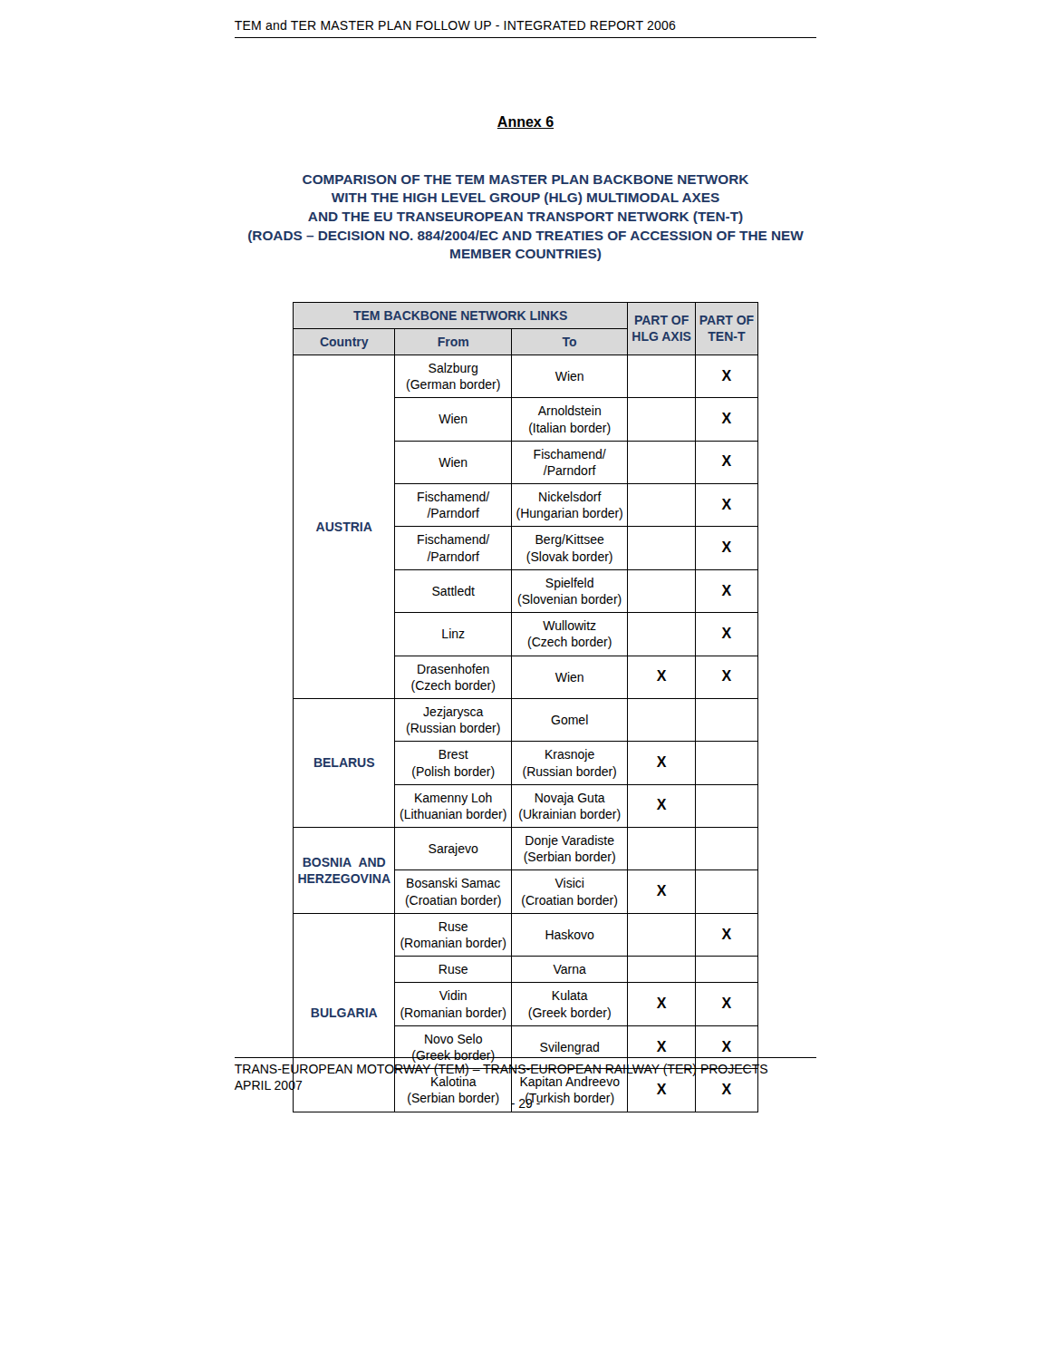TEM and TER MASTER PLAN FOLLOW UP - INTEGRATED REPORT 2006
Annex 6
COMPARISON OF THE TEM MASTER PLAN BACKBONE NETWORK
WITH THE HIGH LEVEL GROUP (HLG) MULTIMODAL AXES
AND THE EU TRANSEUROPEAN TRANSPORT NETWORK (TEN-T)
(ROADS – DECISION NO. 884/2004/EC AND TREATIES OF ACCESSION OF THE NEW MEMBER COUNTRIES)
| TEM BACKBONE NETWORK LINKS | PART OF HLG AXIS | PART OF TEN-T |
| --- | --- | --- |
| Country | From | To |
| AUSTRIA | Salzburg (German border) | Wien | | X |
| Wien | Arnoldstein (Italian border) | | X |
| Wien | Fischamend/ /Parndorf | | X |
| Fischamend/ /Parndorf | Nickelsdorf (Hungarian border) | | X |
| Fischamend/ /Parndorf | Berg/Kittsee (Slovak border) | | X |
| Sattledt | Spielfeld (Slovenian border) | | X |
| Linz | Wullowitz (Czech border) | | X |
| Drasenhofen (Czech border) | Wien | X | X |
| BELARUS | Jezjarysca (Russian border) | Gomel | | |
| Brest (Polish border) | Krasnoje (Russian border) | X | |
| Kamenny Loh (Lithuanian border) | Novaja Guta (Ukrainian border) | X | |
| BOSNIA AND HERZEGOVINA | Sarajevo | Donje Varadiste (Serbian border) | | |
| Bosanski Samac (Croatian border) | Visici (Croatian border) | X | |
| BULGARIA | Ruse (Romanian border) | Haskovo | | X |
| Ruse | Varna | | |
| Vidin (Romanian border) | Kulata (Greek border) | X | X |
| Novo Selo (Greek border) | Svilengrad | X | X |
| Kalotina (Serbian border) | Kapitan Andreevo (Turkish border) | X | X |
TRANS-EUROPEAN MOTORWAY (TEM) – TRANS-EUROPEAN RAILWAY (TER) PROJECTS
APRIL 2007
- 29 -